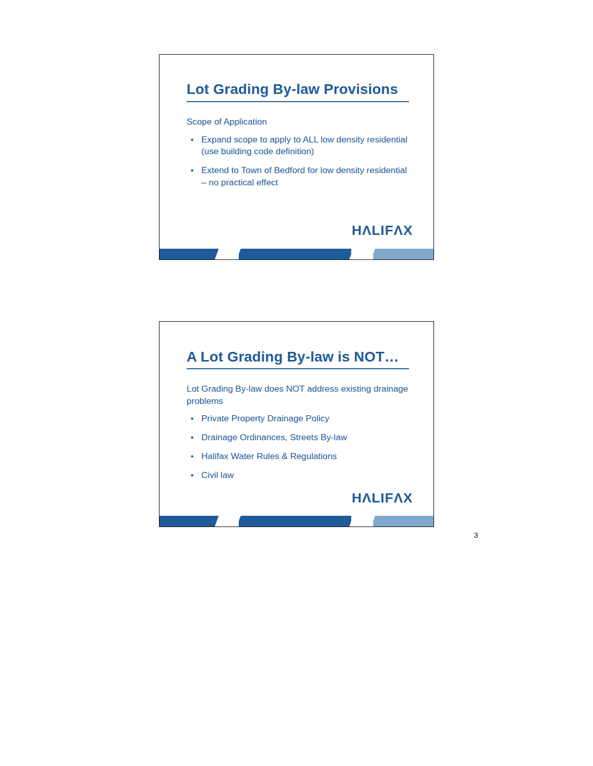Lot Grading By-law Provisions
Scope of Application
Expand scope to apply to ALL low density residential (use building code definition)
Extend to Town of Bedford for low density residential – no practical effect
HΛLIFΛX
A Lot Grading By-law is NOT…
Lot Grading By-law does NOT address existing drainage problems
Private Property Drainage Policy
Drainage Ordinances, Streets By-law
Halifax Water Rules & Regulations
Civil law
HΛLIFΛX
3